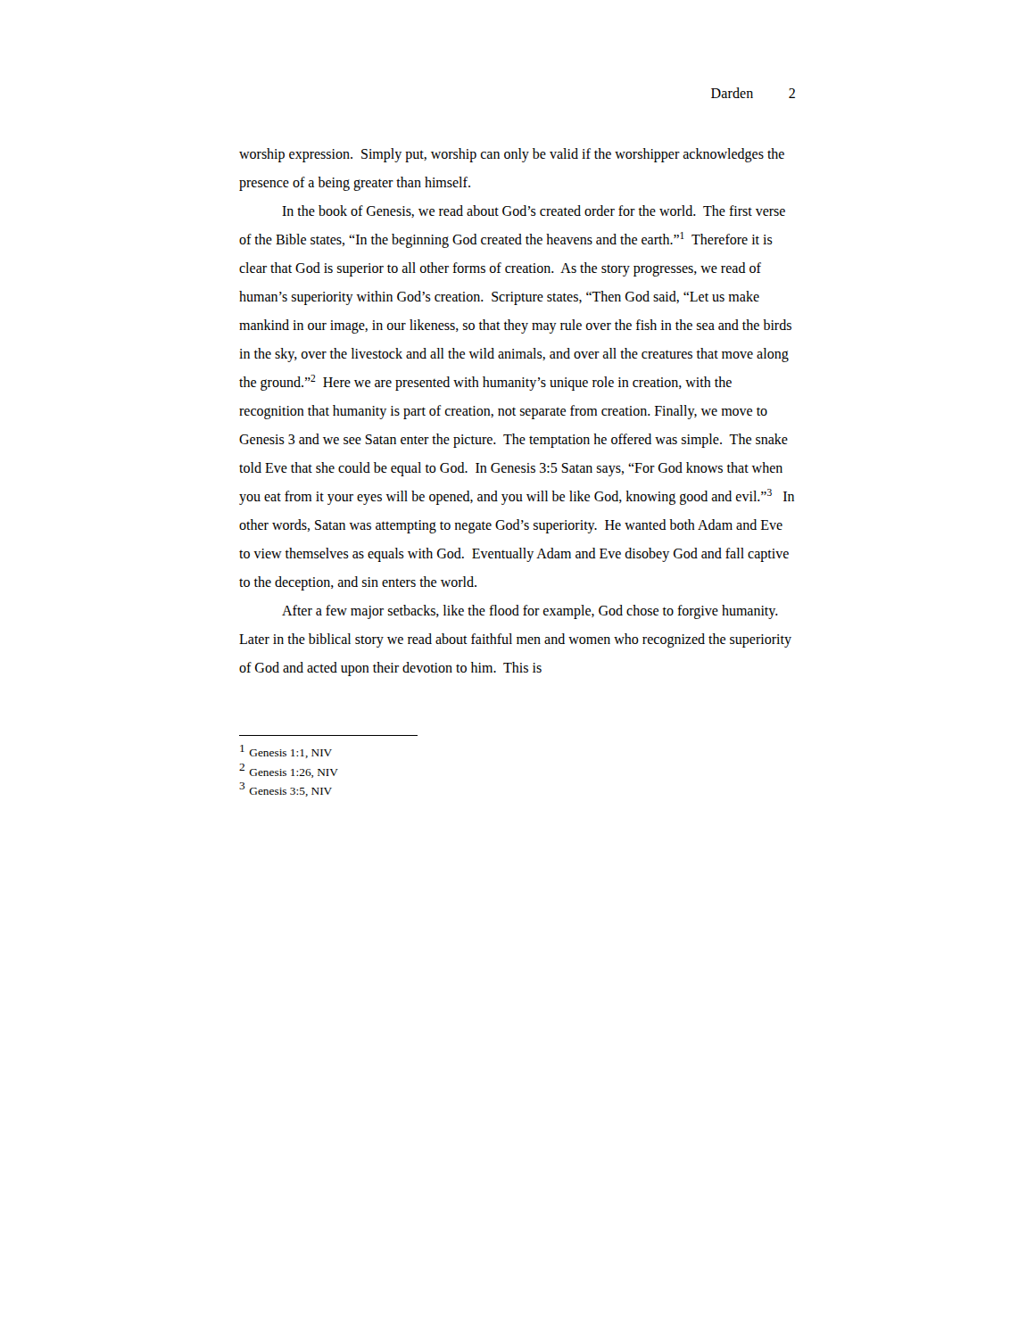Darden 2
worship expression. Simply put, worship can only be valid if the worshipper acknowledges the presence of a being greater than himself.
In the book of Genesis, we read about God’s created order for the world. The first verse of the Bible states, “In the beginning God created the heavens and the earth.”1 Therefore it is clear that God is superior to all other forms of creation. As the story progresses, we read of human’s superiority within God’s creation. Scripture states, “Then God said, “Let us make mankind in our image, in our likeness, so that they may rule over the fish in the sea and the birds in the sky, over the livestock and all the wild animals, and over all the creatures that move along the ground.”2 Here we are presented with humanity’s unique role in creation, with the recognition that humanity is part of creation, not separate from creation. Finally, we move to Genesis 3 and we see Satan enter the picture. The temptation he offered was simple. The snake told Eve that she could be equal to God. In Genesis 3:5 Satan says, “For God knows that when you eat from it your eyes will be opened, and you will be like God, knowing good and evil.”3 In other words, Satan was attempting to negate God’s superiority. He wanted both Adam and Eve to view themselves as equals with God. Eventually Adam and Eve disobey God and fall captive to the deception, and sin enters the world.
After a few major setbacks, like the flood for example, God chose to forgive humanity. Later in the biblical story we read about faithful men and women who recognized the superiority of God and acted upon their devotion to him. This is
1 Genesis 1:1, NIV
2 Genesis 1:26, NIV
3 Genesis 3:5, NIV